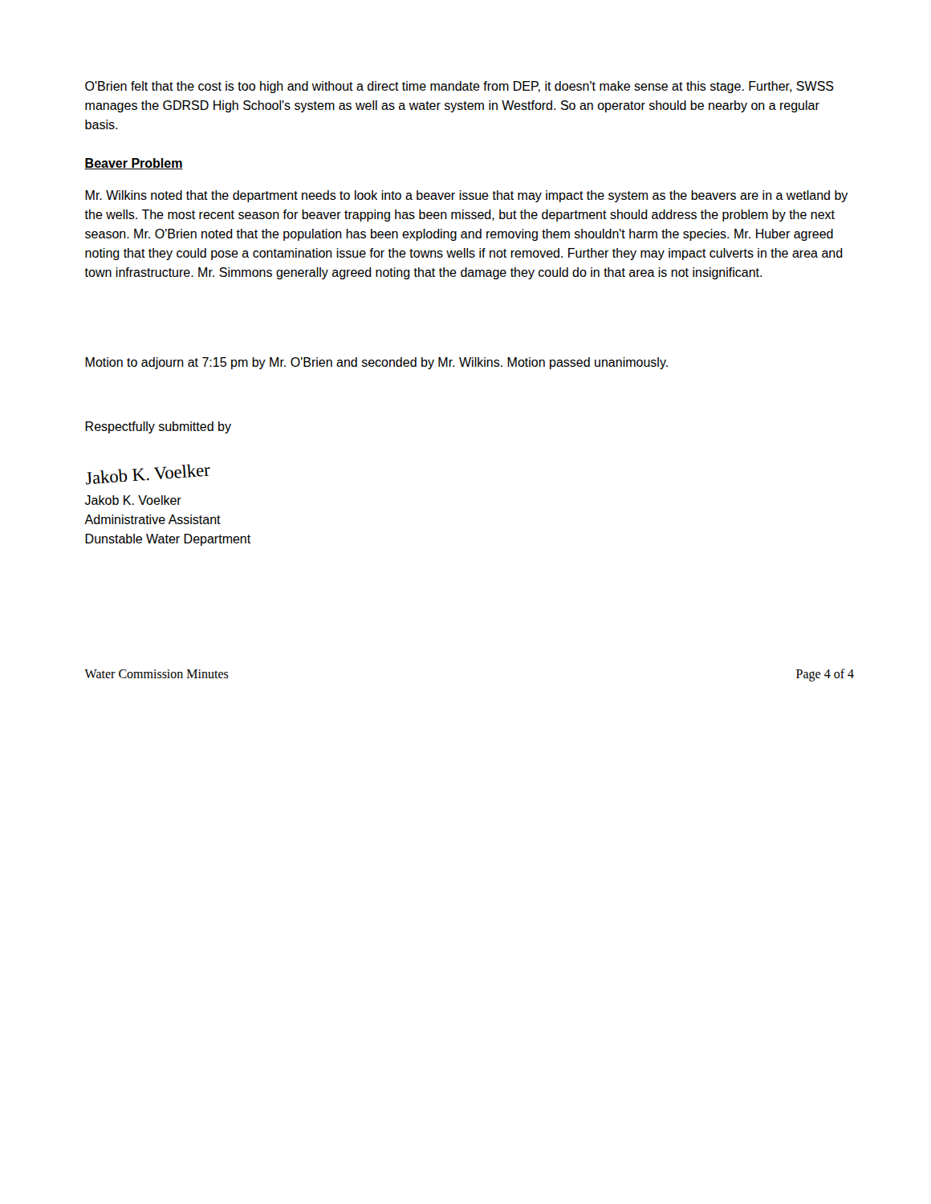O'Brien felt that the cost is too high and without a direct time mandate from DEP, it doesn't make sense at this stage. Further, SWSS manages the GDRSD High School's system as well as a water system in Westford. So an operator should be nearby on a regular basis.
Beaver Problem
Mr. Wilkins noted that the department needs to look into a beaver issue that may impact the system as the beavers are in a wetland by the wells. The most recent season for beaver trapping has been missed, but the department should address the problem by the next season. Mr. O'Brien noted that the population has been exploding and removing them shouldn't harm the species. Mr. Huber agreed noting that they could pose a contamination issue for the towns wells if not removed. Further they may impact culverts in the area and town infrastructure. Mr. Simmons generally agreed noting that the damage they could do in that area is not insignificant.
Motion to adjourn at 7:15 pm by Mr. O'Brien and seconded by Mr. Wilkins. Motion passed unanimously.
Respectfully submitted by
Jakob K. Voelker
Jakob K. Voelker
Administrative Assistant
Dunstable Water Department
Water Commission Minutes Page 4 of 4